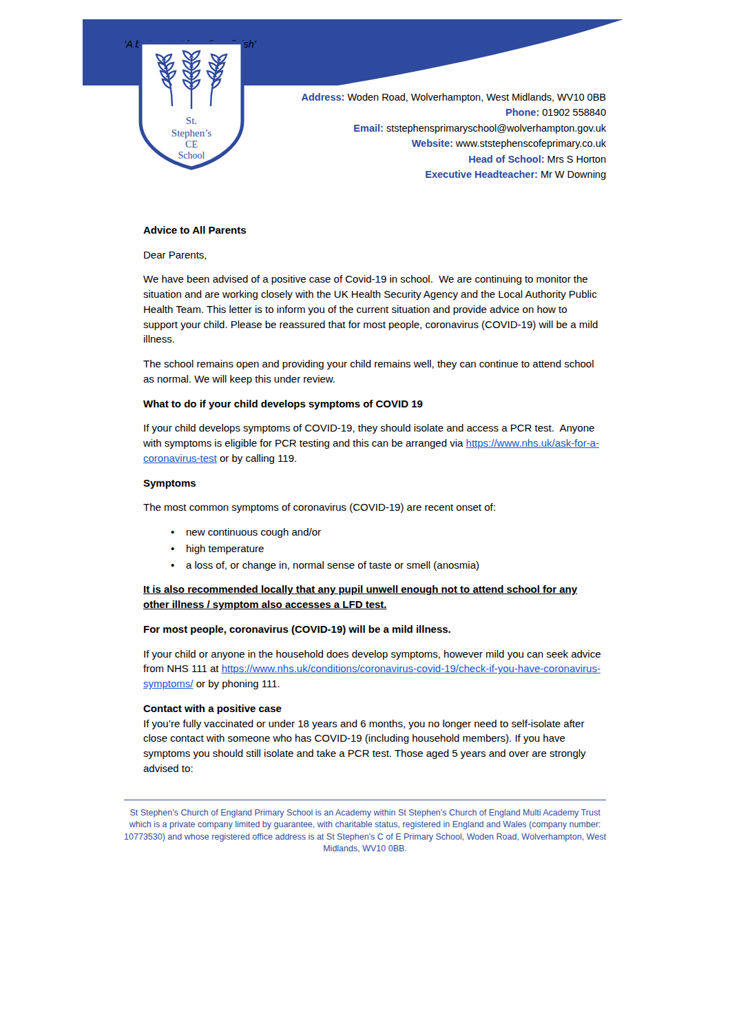‘A better start for a finer finish’
St. Stephen’s CE School
Address: Woden Road, Wolverhampton, West Midlands, WV10 0BB
Phone: 01902 558840
Email: ststephensprimaryschool@wolverhampton.gov.uk
Website: www.ststephenscofeprimary.co.uk
Head of School: Mrs S Horton
Executive Headteacher: Mr W Downing
Advice to All Parents
Dear Parents,
We have been advised of a positive case of Covid-19 in school. We are continuing to monitor the situation and are working closely with the UK Health Security Agency and the Local Authority Public Health Team. This letter is to inform you of the current situation and provide advice on how to support your child. Please be reassured that for most people, coronavirus (COVID-19) will be a mild illness.
The school remains open and providing your child remains well, they can continue to attend school as normal. We will keep this under review.
What to do if your child develops symptoms of COVID 19
If your child develops symptoms of COVID-19, they should isolate and access a PCR test. Anyone with symptoms is eligible for PCR testing and this can be arranged via https://www.nhs.uk/ask-for-a-coronavirus-test or by calling 119.
Symptoms
The most common symptoms of coronavirus (COVID-19) are recent onset of:
new continuous cough and/or
high temperature
a loss of, or change in, normal sense of taste or smell (anosmia)
It is also recommended locally that any pupil unwell enough not to attend school for any other illness / symptom also accesses a LFD test.
For most people, coronavirus (COVID-19) will be a mild illness.
If your child or anyone in the household does develop symptoms, however mild you can seek advice from NHS 111 at https://www.nhs.uk/conditions/coronavirus-covid-19/check-if-you-have-coronavirus-symptoms/ or by phoning 111.
Contact with a positive case
If you’re fully vaccinated or under 18 years and 6 months, you no longer need to self-isolate after close contact with someone who has COVID-19 (including household members). If you have symptoms you should still isolate and take a PCR test. Those aged 5 years and over are strongly advised to:
St Stephen’s Church of England Primary School is an Academy within St Stephen’s Church of England Multi Academy Trust which is a private company limited by guarantee, with charitable status, registered in England and Wales (company number: 10773530) and whose registered office address is at St Stephen's C of E Primary School, Woden Road, Wolverhampton, West Midlands, WV10 0BB.